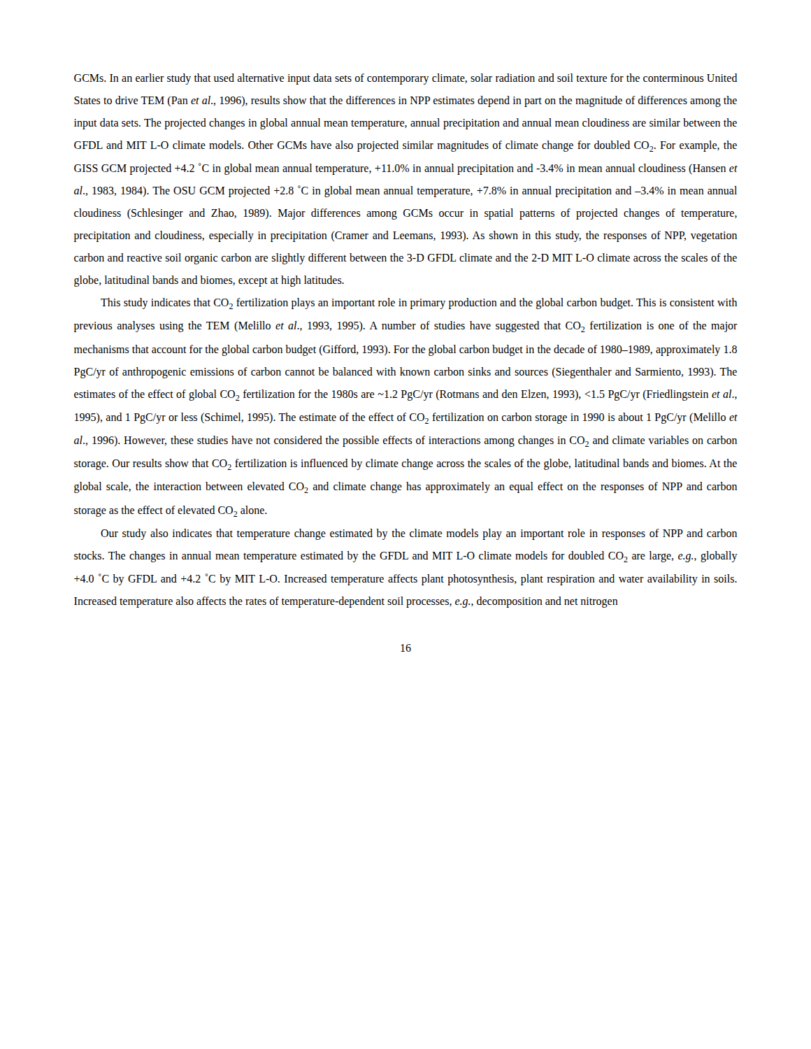GCMs. In an earlier study that used alternative input data sets of contemporary climate, solar radiation and soil texture for the conterminous United States to drive TEM (Pan et al., 1996), results show that the differences in NPP estimates depend in part on the magnitude of differences among the input data sets. The projected changes in global annual mean temperature, annual precipitation and annual mean cloudiness are similar between the GFDL and MIT L-O climate models. Other GCMs have also projected similar magnitudes of climate change for doubled CO2. For example, the GISS GCM projected +4.2 ˚C in global mean annual temperature, +11.0% in annual precipitation and -3.4% in mean annual cloudiness (Hansen et al., 1983, 1984). The OSU GCM projected +2.8 ˚C in global mean annual temperature, +7.8% in annual precipitation and –3.4% in mean annual cloudiness (Schlesinger and Zhao, 1989). Major differences among GCMs occur in spatial patterns of projected changes of temperature, precipitation and cloudiness, especially in precipitation (Cramer and Leemans, 1993). As shown in this study, the responses of NPP, vegetation carbon and reactive soil organic carbon are slightly different between the 3-D GFDL climate and the 2-D MIT L-O climate across the scales of the globe, latitudinal bands and biomes, except at high latitudes.
This study indicates that CO2 fertilization plays an important role in primary production and the global carbon budget. This is consistent with previous analyses using the TEM (Melillo et al., 1993, 1995). A number of studies have suggested that CO2 fertilization is one of the major mechanisms that account for the global carbon budget (Gifford, 1993). For the global carbon budget in the decade of 1980–1989, approximately 1.8 PgC/yr of anthropogenic emissions of carbon cannot be balanced with known carbon sinks and sources (Siegenthaler and Sarmiento, 1993). The estimates of the effect of global CO2 fertilization for the 1980s are ~1.2 PgC/yr (Rotmans and den Elzen, 1993), <1.5 PgC/yr (Friedlingstein et al., 1995), and 1 PgC/yr or less (Schimel, 1995). The estimate of the effect of CO2 fertilization on carbon storage in 1990 is about 1 PgC/yr (Melillo et al., 1996). However, these studies have not considered the possible effects of interactions among changes in CO2 and climate variables on carbon storage. Our results show that CO2 fertilization is influenced by climate change across the scales of the globe, latitudinal bands and biomes. At the global scale, the interaction between elevated CO2 and climate change has approximately an equal effect on the responses of NPP and carbon storage as the effect of elevated CO2 alone.
Our study also indicates that temperature change estimated by the climate models play an important role in responses of NPP and carbon stocks. The changes in annual mean temperature estimated by the GFDL and MIT L-O climate models for doubled CO2 are large, e.g., globally +4.0 ˚C by GFDL and +4.2 ˚C by MIT L-O. Increased temperature affects plant photosynthesis, plant respiration and water availability in soils. Increased temperature also affects the rates of temperature-dependent soil processes, e.g., decomposition and net nitrogen
16